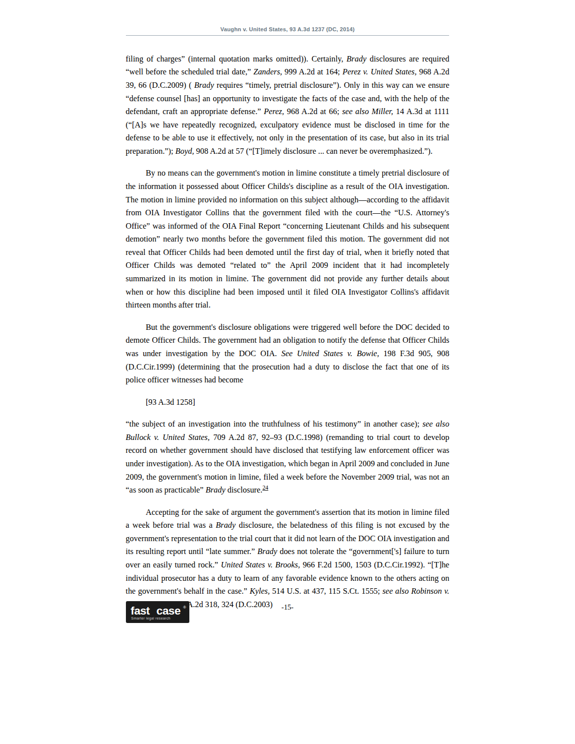Vaughn v. United States, 93 A.3d 1237 (DC, 2014)
filing of charges” (internal quotation marks omitted)). Certainly, Brady disclosures are required “well before the scheduled trial date,” Zanders, 999 A.2d at 164; Perez v. United States, 968 A.2d 39, 66 (D.C.2009) ( Brady requires “timely, pretrial disclosure”). Only in this way can we ensure “defense counsel [has] an opportunity to investigate the facts of the case and, with the help of the defendant, craft an appropriate defense.” Perez, 968 A.2d at 66; see also Miller, 14 A.3d at 1111 (“[A]s we have repeatedly recognized, exculpatory evidence must be disclosed in time for the defense to be able to use it effectively, not only in the presentation of its case, but also in its trial preparation.”); Boyd, 908 A.2d at 57 (“[T]imely disclosure ... can never be overemphasized.”).
By no means can the government's motion in limine constitute a timely pretrial disclosure of the information it possessed about Officer Childs's discipline as a result of the OIA investigation. The motion in limine provided no information on this subject although—according to the affidavit from OIA Investigator Collins that the government filed with the court—the “U.S. Attorney's Office” was informed of the OIA Final Report “concerning Lieutenant Childs and his subsequent demotion” nearly two months before the government filed this motion. The government did not reveal that Officer Childs had been demoted until the first day of trial, when it briefly noted that Officer Childs was demoted “related to” the April 2009 incident that it had incompletely summarized in its motion in limine. The government did not provide any further details about when or how this discipline had been imposed until it filed OIA Investigator Collins's affidavit thirteen months after trial.
But the government's disclosure obligations were triggered well before the DOC decided to demote Officer Childs. The government had an obligation to notify the defense that Officer Childs was under investigation by the DOC OIA. See United States v. Bowie, 198 F.3d 905, 908 (D.C.Cir.1999) (determining that the prosecution had a duty to disclose the fact that one of its police officer witnesses had become
[93 A.3d 1258]
“the subject of an investigation into the truthfulness of his testimony” in another case); see also Bullock v. United States, 709 A.2d 87, 92–93 (D.C.1998) (remanding to trial court to develop record on whether government should have disclosed that testifying law enforcement officer was under investigation). As to the OIA investigation, which began in April 2009 and concluded in June 2009, the government's motion in limine, filed a week before the November 2009 trial, was not an “as soon as practicable” Brady disclosure.24
Accepting for the sake of argument the government's assertion that its motion in limine filed a week before trial was a Brady disclosure, the belatedness of this filing is not excused by the government's representation to the trial court that it did not learn of the DOC OIA investigation and its resulting report until “late summer.” Brady does not tolerate the “government['s] failure to turn over an easily turned rock.” United States v. Brooks, 966 F.2d 1500, 1503 (D.C.Cir.1992). “[T]he individual prosecutor has a duty to learn of any favorable evidence known to the others acting on the government's behalf in the case.” Kyles, 514 U.S. at 437, 115 S.Ct. 1555; see also Robinson v. United States, 825 A.2d 318, 324 (D.C.2003)
fast case® Smarter legal research
-15-